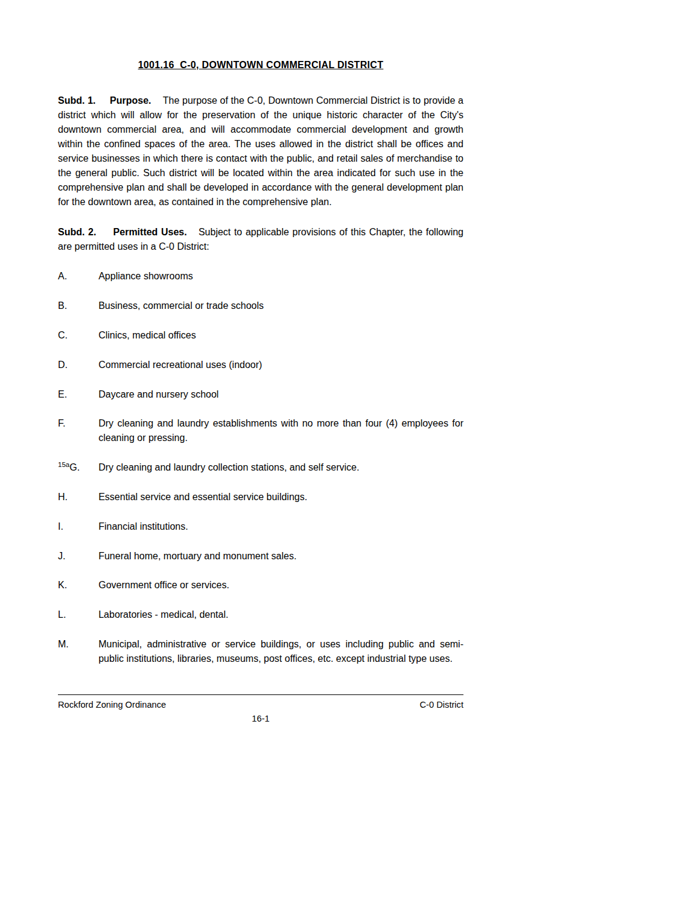1001.16 C-0, DOWNTOWN COMMERCIAL DISTRICT
Subd. 1. Purpose. The purpose of the C-0, Downtown Commercial District is to provide a district which will allow for the preservation of the unique historic character of the City's downtown commercial area, and will accommodate commercial development and growth within the confined spaces of the area. The uses allowed in the district shall be offices and service businesses in which there is contact with the public, and retail sales of merchandise to the general public. Such district will be located within the area indicated for such use in the comprehensive plan and shall be developed in accordance with the general development plan for the downtown area, as contained in the comprehensive plan.
Subd. 2. Permitted Uses. Subject to applicable provisions of this Chapter, the following are permitted uses in a C-0 District:
A. Appliance showrooms
B. Business, commercial or trade schools
C. Clinics, medical offices
D. Commercial recreational uses (indoor)
E. Daycare and nursery school
F. Dry cleaning and laundry establishments with no more than four (4) employees for cleaning or pressing.
15aG. Dry cleaning and laundry collection stations, and self service.
H. Essential service and essential service buildings.
I. Financial institutions.
J. Funeral home, mortuary and monument sales.
K. Government office or services.
L. Laboratories - medical, dental.
M. Municipal, administrative or service buildings, or uses including public and semi-public institutions, libraries, museums, post offices, etc. except industrial type uses.
Rockford Zoning Ordinance C-0 District
16-1